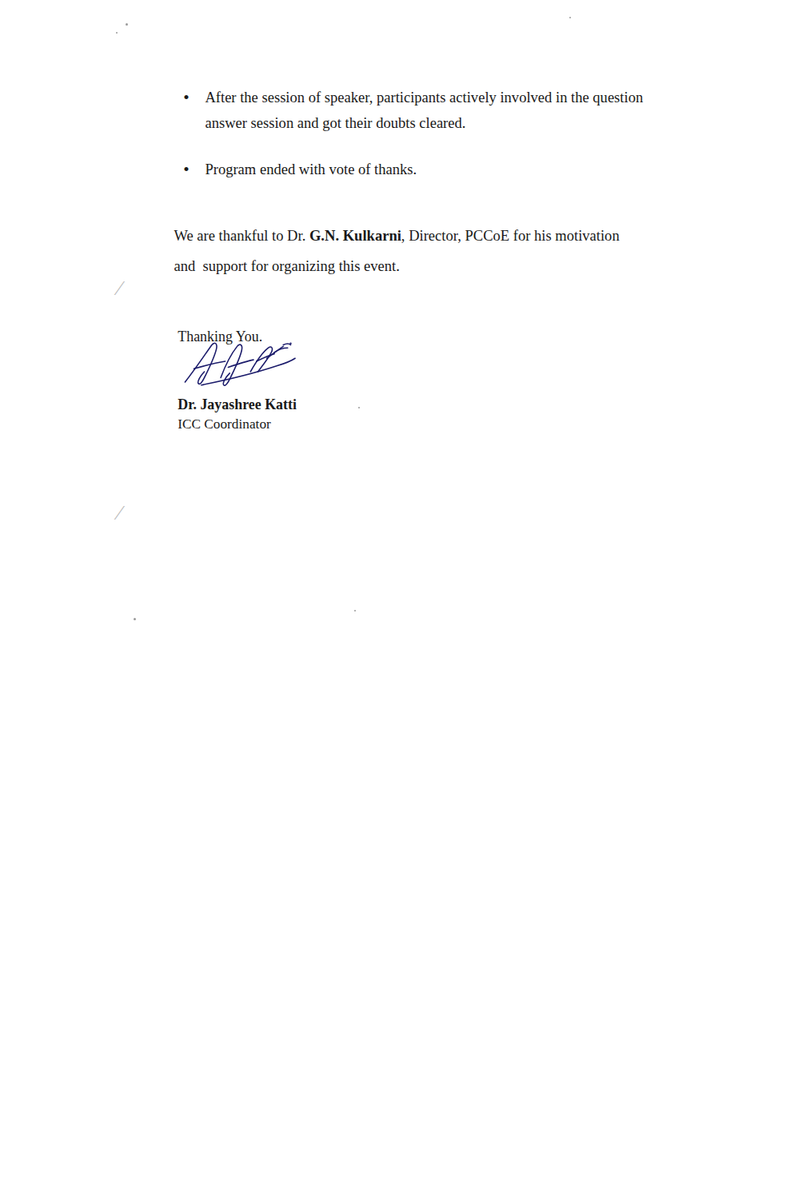⁄ ⁄
After the session of speaker, participants actively involved in the question answer session and got their doubts cleared.
Program ended with vote of thanks.
We are thankful to Dr. G.N. Kulkarni, Director, PCCoE for his motivation and support for organizing this event.
Thanking You.
Dr. Jayashree Katti
ICC Coordinator